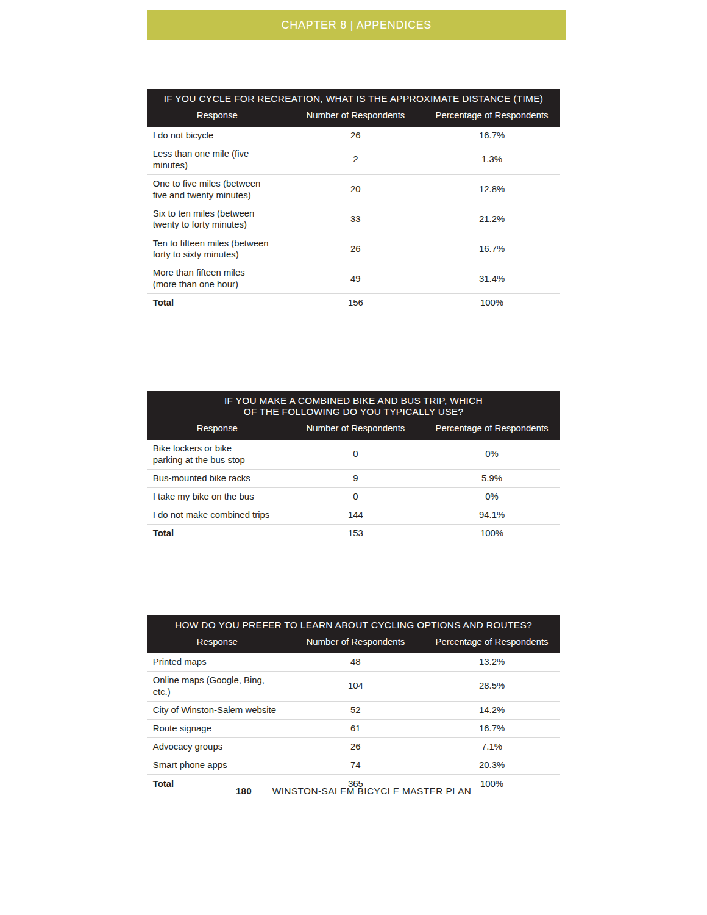Chapter 8 | Appendices
If you cycle for recreation, what is the approximate distance (time)
| Response | Number of Respondents | Percentage of Respondents |
| --- | --- | --- |
| I do not bicycle | 26 | 16.7% |
| Less than one mile (five minutes) | 2 | 1.3% |
| One to five miles (between five and twenty minutes) | 20 | 12.8% |
| Six to ten miles (between twenty to forty minutes) | 33 | 21.2% |
| Ten to fifteen miles (between forty to sixty minutes) | 26 | 16.7% |
| More than fifteen miles (more than one hour) | 49 | 31.4% |
| Total | 156 | 100% |
If you make a combined bike and bus trip, which of the following do you typically use?
| Response | Number of Respondents | Percentage of Respondents |
| --- | --- | --- |
| Bike lockers or bike parking at the bus stop | 0 | 0% |
| Bus-mounted bike racks | 9 | 5.9% |
| I take my bike on the bus | 0 | 0% |
| I do not make combined trips | 144 | 94.1% |
| Total | 153 | 100% |
How do you prefer to learn about cycling options and routes?
| Response | Number of Respondents | Percentage of Respondents |
| --- | --- | --- |
| Printed maps | 48 | 13.2% |
| Online maps (Google, Bing, etc.) | 104 | 28.5% |
| City of Winston-Salem website | 52 | 14.2% |
| Route signage | 61 | 16.7% |
| Advocacy groups | 26 | 7.1% |
| Smart phone apps | 74 | 20.3% |
| Total | 365 | 100% |
180 Winston-Salem Bicycle Master Plan